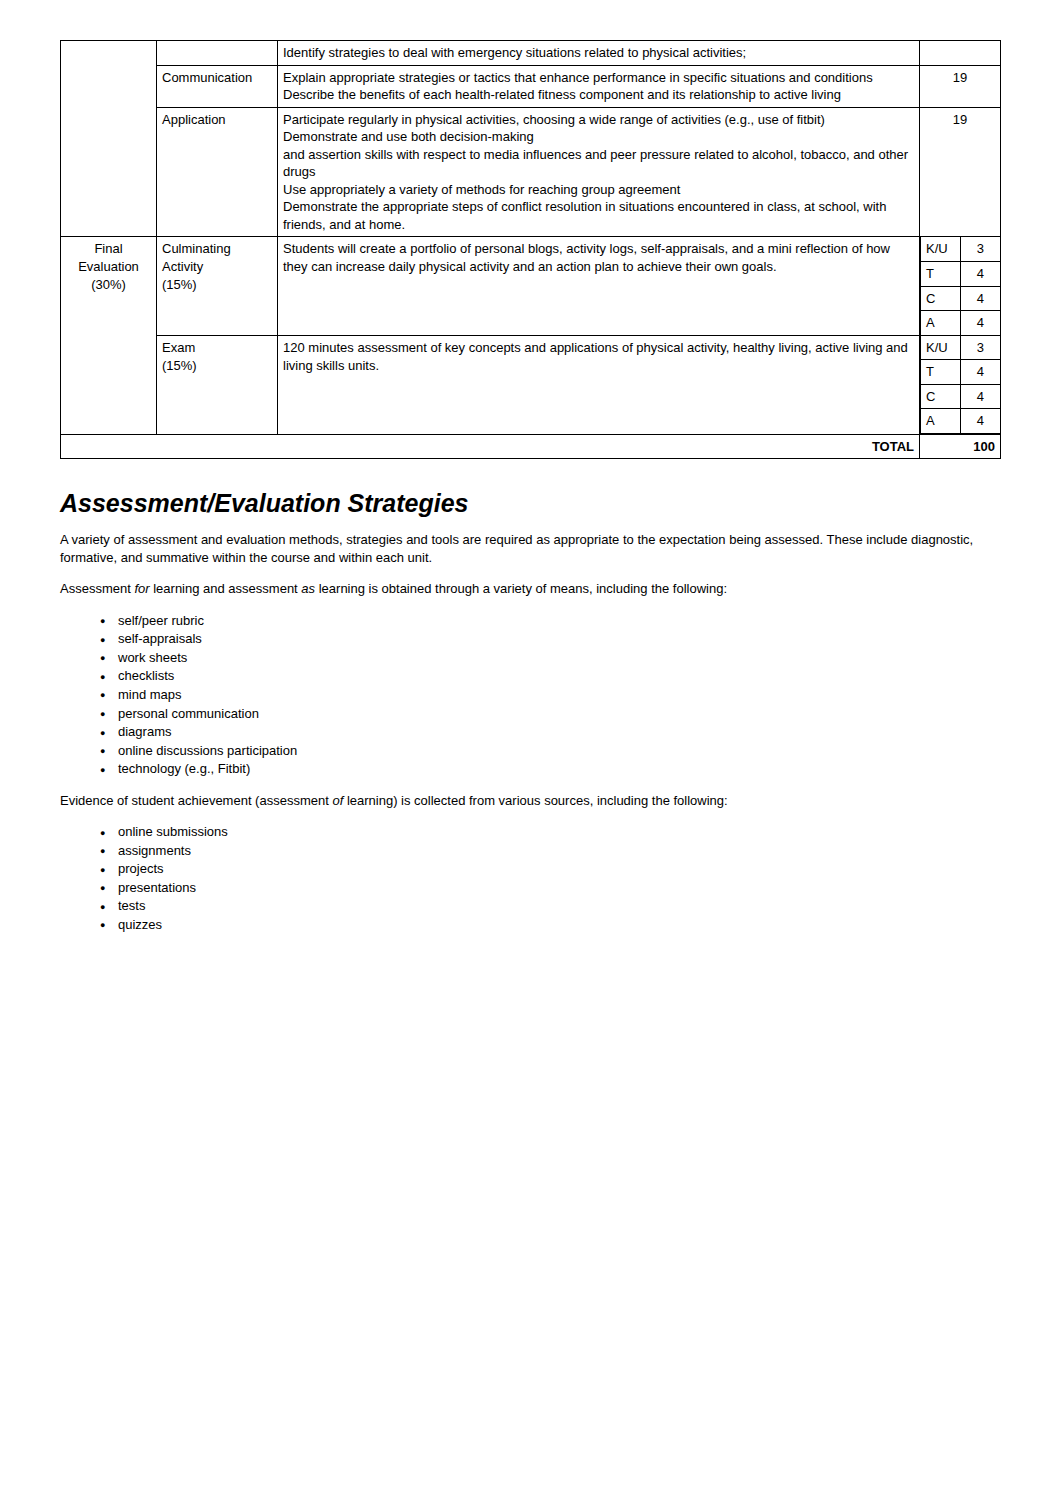| | | Identify strategies to deal with emergency situations related to physical activities; | |
| Communication | Explain appropriate strategies or tactics that enhance performance in specific situations and conditions Describe the benefits of each health-related fitness component and its relationship to active living | 19 |
| Application | Participate regularly in physical activities, choosing a wide range of activities (e.g., use of fitbit) Demonstrate and use both decision-making and assertion skills with respect to media influences and peer pressure related to alcohol, tobacco, and other drugs Use appropriately a variety of methods for reaching group agreement Demonstrate the appropriate steps of conflict resolution in situations encountered in class, at school, with friends, and at home. | 19 |
| Final Evaluation (30%) | Culminating Activity (15%) | Students will create a portfolio of personal blogs, activity logs, self-appraisals, and a mini reflection of how they can increase daily physical activity and an action plan to achieve their own goals. | / K/U / 3 / / T / 4 / / C / 4 / / A / 4 / |
| Exam (15%) | 120 minutes assessment of key concepts and applications of physical activity, healthy living, active living and living skills units. | / K/U / 3 / / T / 4 / / C / 4 / / A / 4 / |
| TOTAL | 100 |
Assessment/Evaluation Strategies
A variety of assessment and evaluation methods, strategies and tools are required as appropriate to the expectation being assessed. These include diagnostic, formative, and summative within the course and within each unit.
Assessment for learning and assessment as learning is obtained through a variety of means, including the following:
self/peer rubric
self-appraisals
work sheets
checklists
mind maps
personal communication
diagrams
online discussions participation
technology (e.g., Fitbit)
Evidence of student achievement (assessment of learning) is collected from various sources, including the following:
online submissions
assignments
projects
presentations
tests
quizzes